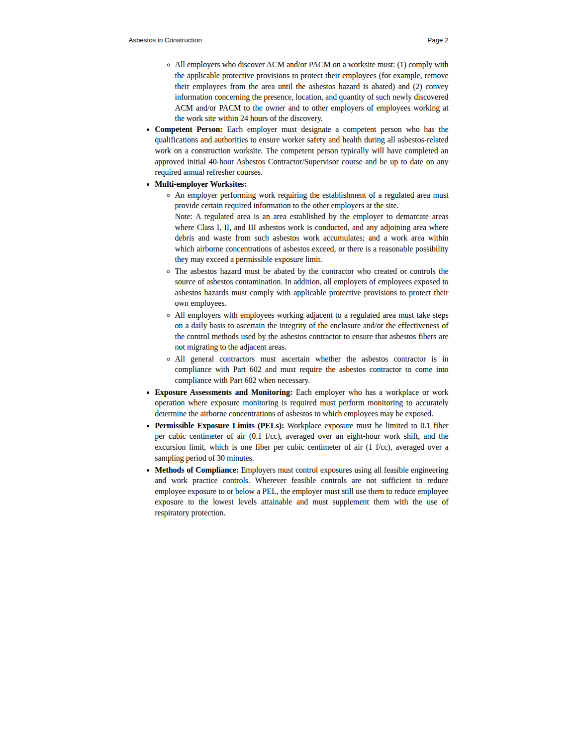Asbestos in Construction Page 2
All employers who discover ACM and/or PACM on a worksite must: (1) comply with the applicable protective provisions to protect their employees (for example, remove their employees from the area until the asbestos hazard is abated) and (2) convey information concerning the presence, location, and quantity of such newly discovered ACM and/or PACM to the owner and to other employers of employees working at the work site within 24 hours of the discovery.
Competent Person: Each employer must designate a competent person who has the qualifications and authorities to ensure worker safety and health during all asbestos-related work on a construction worksite. The competent person typically will have completed an approved initial 40-hour Asbestos Contractor/Supervisor course and be up to date on any required annual refresher courses.
Multi-employer Worksites:
An employer performing work requiring the establishment of a regulated area must provide certain required information to the other employers at the site. Note: A regulated area is an area established by the employer to demarcate areas where Class I, II, and III asbestos work is conducted, and any adjoining area where debris and waste from such asbestos work accumulates; and a work area within which airborne concentrations of asbestos exceed, or there is a reasonable possibility they may exceed a permissible exposure limit.
The asbestos hazard must be abated by the contractor who created or controls the source of asbestos contamination. In addition, all employers of employees exposed to asbestos hazards must comply with applicable protective provisions to protect their own employees.
All employers with employees working adjacent to a regulated area must take steps on a daily basis to ascertain the integrity of the enclosure and/or the effectiveness of the control methods used by the asbestos contractor to ensure that asbestos fibers are not migrating to the adjacent areas.
All general contractors must ascertain whether the asbestos contractor is in compliance with Part 602 and must require the asbestos contractor to come into compliance with Part 602 when necessary.
Exposure Assessments and Monitoring: Each employer who has a workplace or work operation where exposure monitoring is required must perform monitoring to accurately determine the airborne concentrations of asbestos to which employees may be exposed.
Permissible Exposure Limits (PELs): Workplace exposure must be limited to 0.1 fiber per cubic centimeter of air (0.1 f/cc), averaged over an eight-hour work shift, and the excursion limit, which is one fiber per cubic centimeter of air (1 f/cc), averaged over a sampling period of 30 minutes.
Methods of Compliance: Employers must control exposures using all feasible engineering and work practice controls. Wherever feasible controls are not sufficient to reduce employee exposure to or below a PEL, the employer must still use them to reduce employee exposure to the lowest levels attainable and must supplement them with the use of respiratory protection.